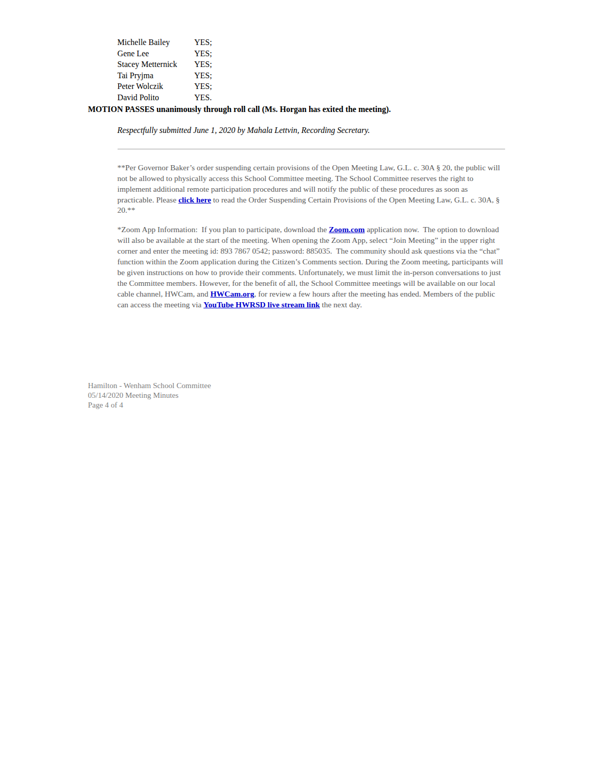| Michelle Bailey | YES; |
| Gene Lee | YES; |
| Stacey Metternick | YES; |
| Tai Pryjma | YES; |
| Peter Wolczik | YES; |
| David Polito | YES. |
MOTION PASSES unanimously through roll call (Ms. Horgan has exited the meeting).
Respectfully submitted June 1, 2020 by Mahala Lettvin, Recording Secretary.
**Per Governor Baker’s order suspending certain provisions of the Open Meeting Law, G.L. c. 30A § 20, the public will not be allowed to physically access this School Committee meeting. The School Committee reserves the right to implement additional remote participation procedures and will notify the public of these procedures as soon as practicable. Please click here to read the Order Suspending Certain Provisions of the Open Meeting Law, G.L. c. 30A, § 20.**
*Zoom App Information: If you plan to participate, download the Zoom.com application now. The option to download will also be available at the start of the meeting. When opening the Zoom App, select “Join Meeting” in the upper right corner and enter the meeting id: 893 7867 0542; password: 885035. The community should ask questions via the “chat” function within the Zoom application during the Citizen’s Comments section. During the Zoom meeting, participants will be given instructions on how to provide their comments. Unfortunately, we must limit the in-person conversations to just the Committee members. However, for the benefit of all, the School Committee meetings will be available on our local cable channel, HWCam, and HWCam.org, for review a few hours after the meeting has ended. Members of the public can access the meeting via YouTube HWRSD live stream link the next day.
Hamilton - Wenham School Committee
05/14/2020 Meeting Minutes
Page 4 of 4